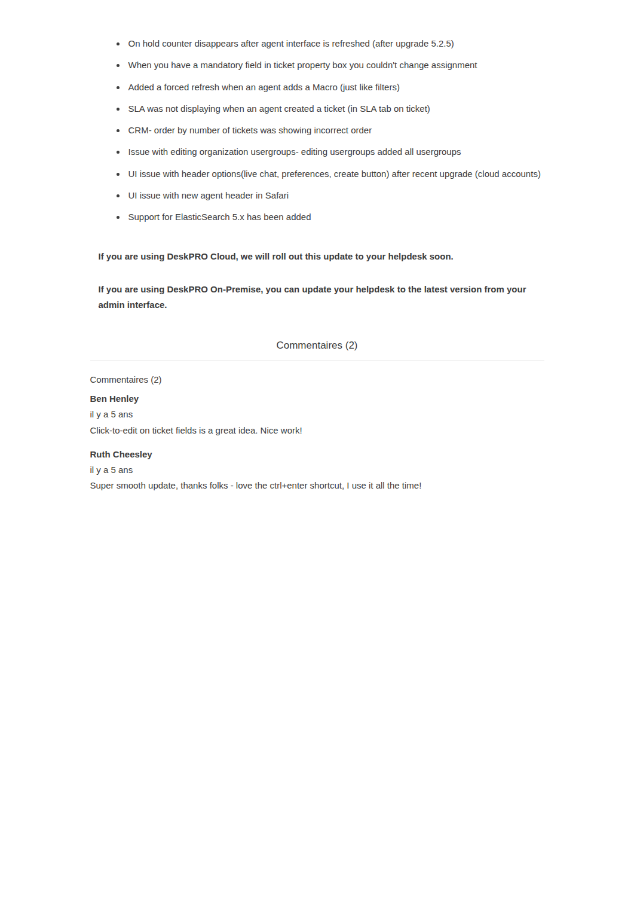On hold counter disappears after agent interface is refreshed (after upgrade 5.2.5)
When you have a mandatory field in ticket property box you couldn't change assignment
Added a forced refresh when an agent adds a Macro (just like filters)
SLA was not displaying when an agent created a ticket (in SLA tab on ticket)
CRM- order by number of tickets was showing incorrect order
Issue with editing organization usergroups- editing usergroups added all usergroups
UI issue with header options(live chat, preferences, create button) after recent upgrade (cloud accounts)
UI issue with new agent header in Safari
Support for ElasticSearch 5.x has been added
If you are using DeskPRO Cloud, we will roll out this update to your helpdesk soon.
If you are using DeskPRO On-Premise, you can update your helpdesk to the latest version from your admin interface.
Commentaires (2)
Commentaires (2)
Ben Henley
il y a 5 ans
Click-to-edit on ticket fields is a great idea. Nice work!
Ruth Cheesley
il y a 5 ans
Super smooth update, thanks folks - love the ctrl+enter shortcut, I use it all the time!